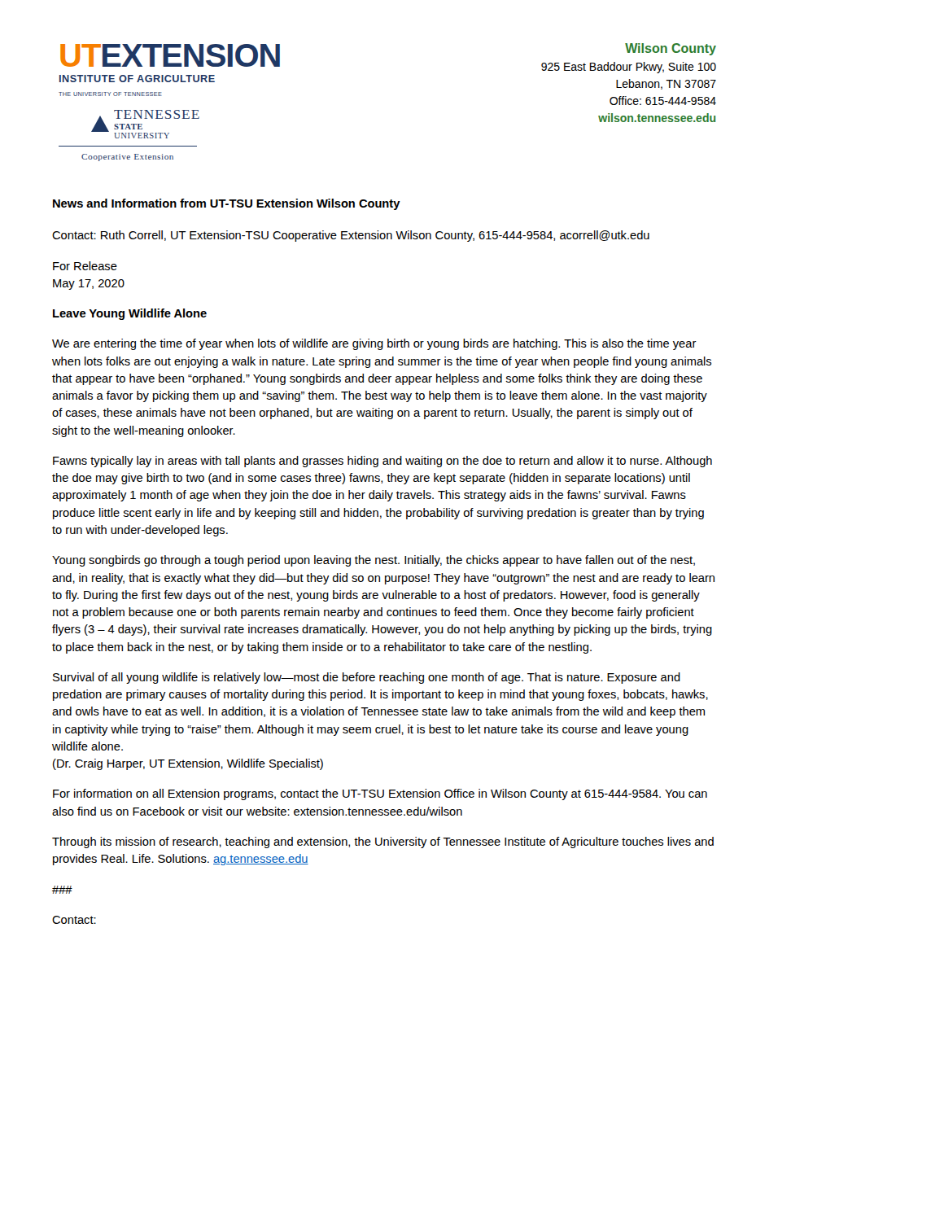UT EXTENSION
INSTITUTE OF AGRICULTURE
THE UNIVERSITY OF TENNESSEE
TENNESSEE
STATE
UNIVERSITY
Cooperative Extension
Wilson County
925 East Baddour Pkwy, Suite 100
Lebanon, TN 37087
Office: 615-444-9584
wilson.tennessee.edu
News and Information from UT-TSU Extension Wilson County
Contact: Ruth Correll, UT Extension-TSU Cooperative Extension Wilson County, 615-444-9584, acorrell@utk.edu
For Release May 17, 2020
Leave Young Wildlife Alone
We are entering the time of year when lots of wildlife are giving birth or young birds are hatching. This is also the time year when lots folks are out enjoying a walk in nature. Late spring and summer is the time of year when people find young animals that appear to have been “orphaned.” Young songbirds and deer appear helpless and some folks think they are doing these animals a favor by picking them up and “saving” them. The best way to help them is to leave them alone. In the vast majority of cases, these animals have not been orphaned, but are waiting on a parent to return. Usually, the parent is simply out of sight to the well-meaning onlooker.
Fawns typically lay in areas with tall plants and grasses hiding and waiting on the doe to return and allow it to nurse. Although the doe may give birth to two (and in some cases three) fawns, they are kept separate (hidden in separate locations) until approximately 1 month of age when they join the doe in her daily travels. This strategy aids in the fawns’ survival. Fawns produce little scent early in life and by keeping still and hidden, the probability of surviving predation is greater than by trying to run with under-developed legs.
Young songbirds go through a tough period upon leaving the nest. Initially, the chicks appear to have fallen out of the nest, and, in reality, that is exactly what they did—but they did so on purpose! They have “outgrown” the nest and are ready to learn to fly. During the first few days out of the nest, young birds are vulnerable to a host of predators. However, food is generally not a problem because one or both parents remain nearby and continues to feed them. Once they become fairly proficient flyers (3 – 4 days), their survival rate increases dramatically. However, you do not help anything by picking up the birds, trying to place them back in the nest, or by taking them inside or to a rehabilitator to take care of the nestling.
Survival of all young wildlife is relatively low—most die before reaching one month of age. That is nature. Exposure and predation are primary causes of mortality during this period. It is important to keep in mind that young foxes, bobcats, hawks, and owls have to eat as well. In addition, it is a violation of Tennessee state law to take animals from the wild and keep them in captivity while trying to “raise” them. Although it may seem cruel, it is best to let nature take its course and leave young wildlife alone.
(Dr. Craig Harper, UT Extension, Wildlife Specialist)
For information on all Extension programs, contact the UT-TSU Extension Office in Wilson County at 615-444-9584. You can also find us on Facebook or visit our website: extension.tennessee.edu/wilson
Through its mission of research, teaching and extension, the University of Tennessee Institute of Agriculture touches lives and provides Real. Life. Solutions. ag.tennessee.edu
###
Contact: